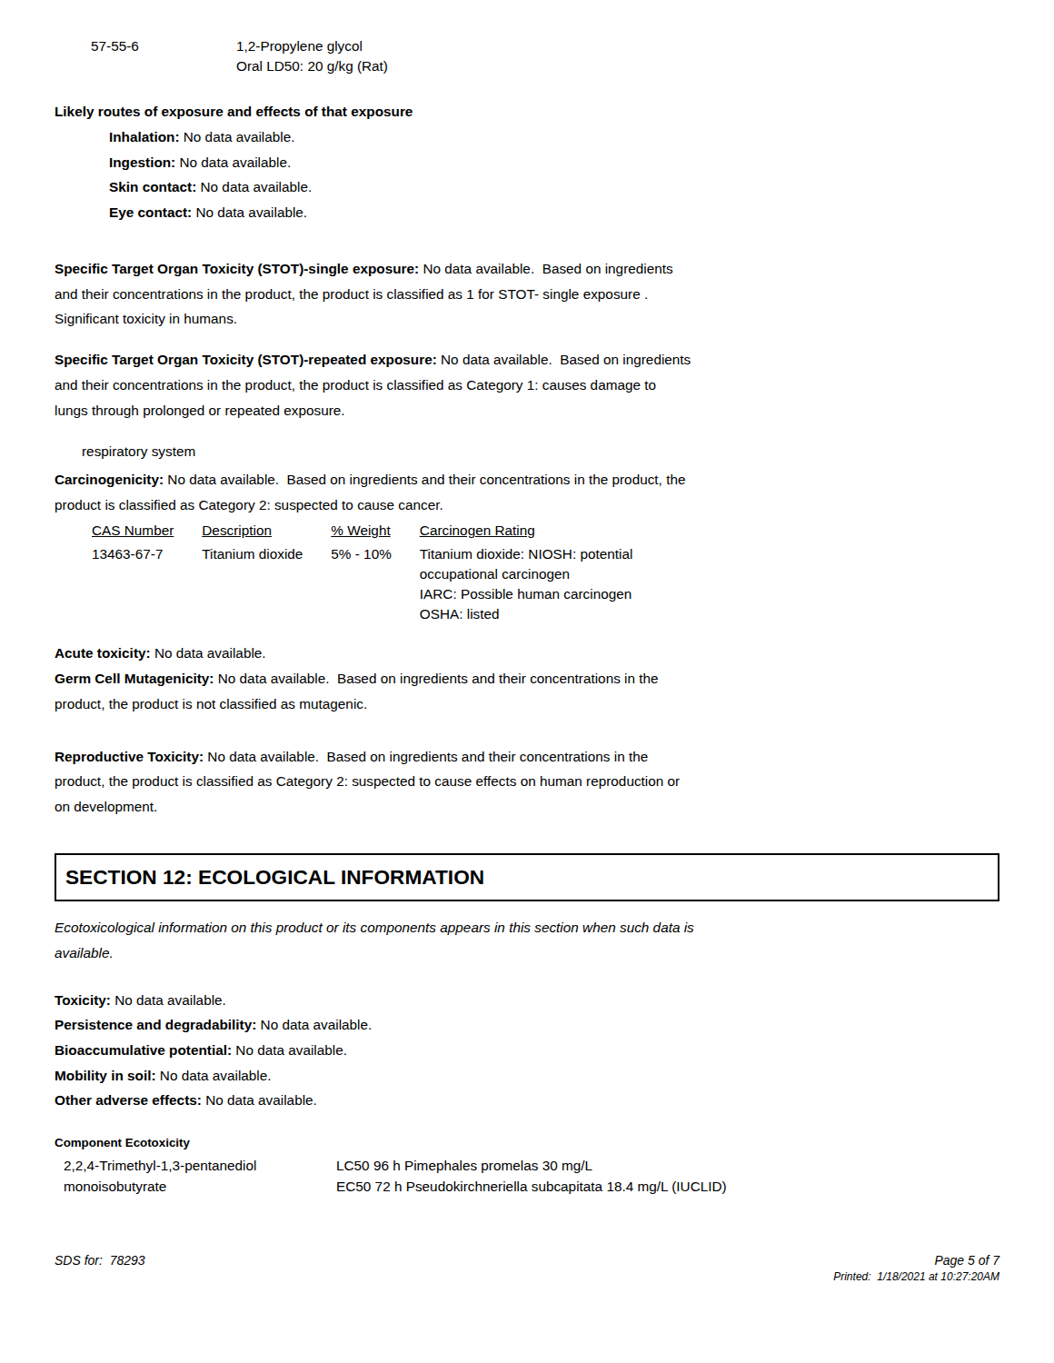57-55-6
1,2-Propylene glycol
Oral LD50: 20 g/kg (Rat)
Likely routes of exposure and effects of that exposure
Inhalation: No data available.
Ingestion: No data available.
Skin contact: No data available.
Eye contact: No data available.
Specific Target Organ Toxicity (STOT)-single exposure: No data available. Based on ingredients
and their concentrations in the product, the product is classified as 1 for STOT- single exposure .
Significant toxicity in humans.
Specific Target Organ Toxicity (STOT)-repeated exposure: No data available. Based on ingredients
and their concentrations in the product, the product is classified as Category 1: causes damage to
lungs through prolonged or repeated exposure.
respiratory system
Carcinogenicity: No data available. Based on ingredients and their concentrations in the product, the
product is classified as Category 2: suspected to cause cancer.
| CAS Number | Description | % Weight | Carcinogen Rating |
| --- | --- | --- | --- |
| 13463-67-7 | Titanium dioxide | 5% - 10% | Titanium dioxide: NIOSH: potential occupational carcinogen IARC: Possible human carcinogen OSHA: listed |
Acute toxicity: No data available.
Germ Cell Mutagenicity: No data available. Based on ingredients and their concentrations in the
product, the product is not classified as mutagenic.
Reproductive Toxicity: No data available. Based on ingredients and their concentrations in the
product, the product is classified as Category 2: suspected to cause effects on human reproduction or
on development.
SECTION 12: ECOLOGICAL INFORMATION
Ecotoxicological information on this product or its components appears in this section when such data is
available.
Toxicity: No data available.
Persistence and degradability: No data available.
Bioaccumulative potential: No data available.
Mobility in soil: No data available.
Other adverse effects: No data available.
Component Ecotoxicity
2,2,4-Trimethyl-1,3-pentanediol
monoisobutyrate
LC50 96 h Pimephales promelas 30 mg/L
EC50 72 h Pseudokirchneriella subcapitata 18.4 mg/L (IUCLID)
SDS for: 78293
Page 5 of 7
Printed: 1/18/2021 at 10:27:20AM